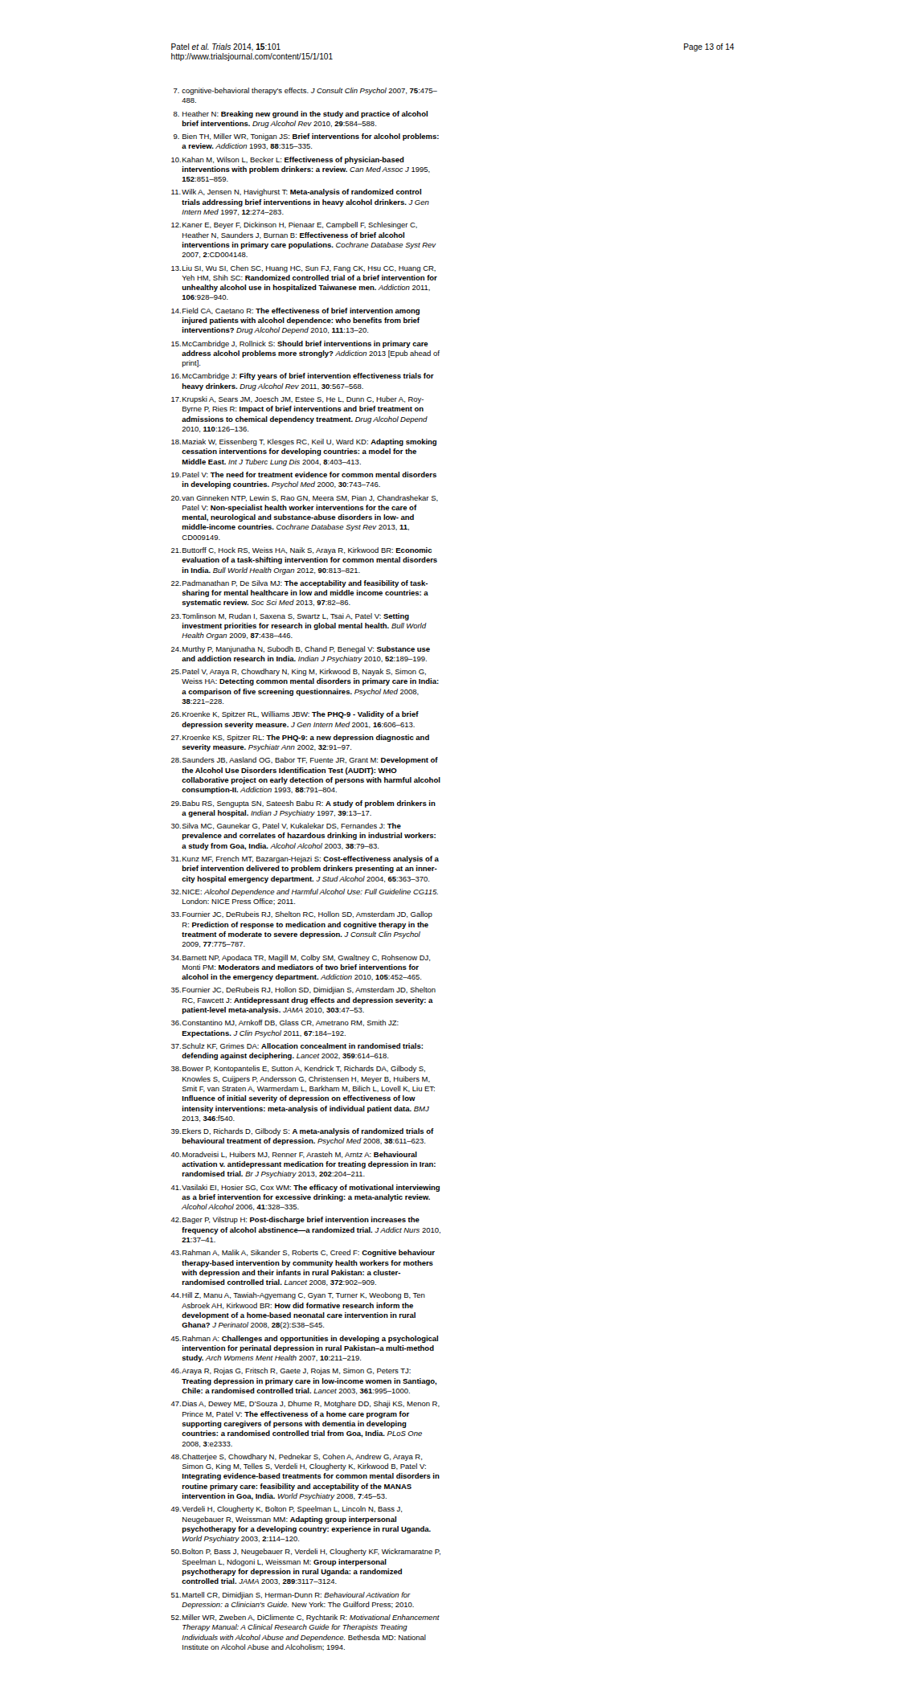Patel et al. Trials 2014, 15:101
http://www.trialsjournal.com/content/15/1/101
Page 13 of 14
7. cognitive-behavioral therapy's effects. J Consult Clin Psychol 2007, 75:475–488.
8. Heather N: Breaking new ground in the study and practice of alcohol brief interventions. Drug Alcohol Rev 2010, 29:584–588.
9. Bien TH, Miller WR, Tonigan JS: Brief interventions for alcohol problems: a review. Addiction 1993, 88:315–335.
10. Kahan M, Wilson L, Becker L: Effectiveness of physician-based interventions with problem drinkers: a review. Can Med Assoc J 1995, 152:851–859.
11. Wilk A, Jensen N, Havighurst T: Meta-analysis of randomized control trials addressing brief interventions in heavy alcohol drinkers. J Gen Intern Med 1997, 12:274–283.
12. Kaner E, Beyer F, Dickinson H, Pienaar E, Campbell F, Schlesinger C, Heather N, Saunders J, Burnan B: Effectiveness of brief alcohol interventions in primary care populations. Cochrane Database Syst Rev 2007, 2:CD004148.
13. Liu SI, Wu SI, Chen SC, Huang HC, Sun FJ, Fang CK, Hsu CC, Huang CR, Yeh HM, Shih SC: Randomized controlled trial of a brief intervention for unhealthy alcohol use in hospitalized Taiwanese men. Addiction 2011, 106:928–940.
14. Field CA, Caetano R: The effectiveness of brief intervention among injured patients with alcohol dependence: who benefits from brief interventions? Drug Alcohol Depend 2010, 111:13–20.
15. McCambridge J, Rollnick S: Should brief interventions in primary care address alcohol problems more strongly? Addiction 2013 [Epub ahead of print].
16. McCambridge J: Fifty years of brief intervention effectiveness trials for heavy drinkers. Drug Alcohol Rev 2011, 30:567–568.
17. Krupski A, Sears JM, Joesch JM, Estee S, He L, Dunn C, Huber A, Roy-Byrne P, Ries R: Impact of brief interventions and brief treatment on admissions to chemical dependency treatment. Drug Alcohol Depend 2010, 110:126–136.
18. Maziak W, Eissenberg T, Klesges RC, Keil U, Ward KD: Adapting smoking cessation interventions for developing countries: a model for the Middle East. Int J Tuberc Lung Dis 2004, 8:403–413.
19. Patel V: The need for treatment evidence for common mental disorders in developing countries. Psychol Med 2000, 30:743–746.
20. van Ginneken NTP, Lewin S, Rao GN, Meera SM, Pian J, Chandrashekar S, Patel V: Non-specialist health worker interventions for the care of mental, neurological and substance-abuse disorders in low- and middle-income countries. Cochrane Database Syst Rev 2013, 11, CD009149.
21. Buttorff C, Hock RS, Weiss HA, Naik S, Araya R, Kirkwood BR: Economic evaluation of a task-shifting intervention for common mental disorders in India. Bull World Health Organ 2012, 90:813–821.
22. Padmanathan P, De Silva MJ: The acceptability and feasibility of task-sharing for mental healthcare in low and middle income countries: a systematic review. Soc Sci Med 2013, 97:82–86.
23. Tomlinson M, Rudan I, Saxena S, Swartz L, Tsai A, Patel V: Setting investment priorities for research in global mental health. Bull World Health Organ 2009, 87:438–446.
24. Murthy P, Manjunatha N, Subodh B, Chand P, Benegal V: Substance use and addiction research in India. Indian J Psychiatry 2010, 52:189–199.
25. Patel V, Araya R, Chowdhary N, King M, Kirkwood B, Nayak S, Simon G, Weiss HA: Detecting common mental disorders in primary care in India: a comparison of five screening questionnaires. Psychol Med 2008, 38:221–228.
26. Kroenke K, Spitzer RL, Williams JBW: The PHQ-9 - Validity of a brief depression severity measure. J Gen Intern Med 2001, 16:606–613.
27. Kroenke KS, Spitzer RL: The PHQ-9: a new depression diagnostic and severity measure. Psychiatr Ann 2002, 32:91–97.
28. Saunders JB, Aasland OG, Babor TF, Fuente JR, Grant M: Development of the Alcohol Use Disorders Identification Test (AUDIT): WHO collaborative project on early detection of persons with harmful alcohol consumption-II. Addiction 1993, 88:791–804.
29. Babu RS, Sengupta SN, Sateesh Babu R: A study of problem drinkers in a general hospital. Indian J Psychiatry 1997, 39:13–17.
30. Silva MC, Gaunekar G, Patel V, Kukalekar DS, Fernandes J: The prevalence and correlates of hazardous drinking in industrial workers: a study from Goa, India. Alcohol Alcohol 2003, 38:79–83.
31. Kunz MF, French MT, Bazargan-Hejazi S: Cost-effectiveness analysis of a brief intervention delivered to problem drinkers presenting at an inner-city hospital emergency department. J Stud Alcohol 2004, 65:363–370.
32. NICE: Alcohol Dependence and Harmful Alcohol Use: Full Guideline CG115. London: NICE Press Office; 2011.
33. Fournier JC, DeRubeis RJ, Shelton RC, Hollon SD, Amsterdam JD, Gallop R: Prediction of response to medication and cognitive therapy in the treatment of moderate to severe depression. J Consult Clin Psychol 2009, 77:775–787.
34. Barnett NP, Apodaca TR, Magill M, Colby SM, Gwaltney C, Rohsenow DJ, Monti PM: Moderators and mediators of two brief interventions for alcohol in the emergency department. Addiction 2010, 105:452–465.
35. Fournier JC, DeRubeis RJ, Hollon SD, Dimidjian S, Amsterdam JD, Shelton RC, Fawcett J: Antidepressant drug effects and depression severity: a patient-level meta-analysis. JAMA 2010, 303:47–53.
36. Constantino MJ, Arnkoff DB, Glass CR, Ametrano RM, Smith JZ: Expectations. J Clin Psychol 2011, 67:184–192.
37. Schulz KF, Grimes DA: Allocation concealment in randomised trials: defending against deciphering. Lancet 2002, 359:614–618.
38. Bower P, Kontopantelis E, Sutton A, Kendrick T, Richards DA, Gilbody S, Knowles S, Cuijpers P, Andersson G, Christensen H, Meyer B, Huibers M, Smit F, van Straten A, Warmerdam L, Barkham M, Bilich L, Lovell K, Liu ET: Influence of initial severity of depression on effectiveness of low intensity interventions: meta-analysis of individual patient data. BMJ 2013, 346:f540.
39. Ekers D, Richards D, Gilbody S: A meta-analysis of randomized trials of behavioural treatment of depression. Psychol Med 2008, 38:611–623.
40. Moradveisi L, Huibers MJ, Renner F, Arasteh M, Arntz A: Behavioural activation v. antidepressant medication for treating depression in Iran: randomised trial. Br J Psychiatry 2013, 202:204–211.
41. Vasilaki EI, Hosier SG, Cox WM: The efficacy of motivational interviewing as a brief intervention for excessive drinking: a meta-analytic review. Alcohol Alcohol 2006, 41:328–335.
42. Bager P, Vilstrup H: Post-discharge brief intervention increases the frequency of alcohol abstinence—a randomized trial. J Addict Nurs 2010, 21:37–41.
43. Rahman A, Malik A, Sikander S, Roberts C, Creed F: Cognitive behaviour therapy-based intervention by community health workers for mothers with depression and their infants in rural Pakistan: a cluster-randomised controlled trial. Lancet 2008, 372:902–909.
44. Hill Z, Manu A, Tawiah-Agyemang C, Gyan T, Turner K, Weobong B, Ten Asbroek AH, Kirkwood BR: How did formative research inform the development of a home-based neonatal care intervention in rural Ghana? J Perinatol 2008, 28(2):S38–S45.
45. Rahman A: Challenges and opportunities in developing a psychological intervention for perinatal depression in rural Pakistan–a multi-method study. Arch Womens Ment Health 2007, 10:211–219.
46. Araya R, Rojas G, Fritsch R, Gaete J, Rojas M, Simon G, Peters TJ: Treating depression in primary care in low-income women in Santiago, Chile: a randomised controlled trial. Lancet 2003, 361:995–1000.
47. Dias A, Dewey ME, D'Souza J, Dhume R, Motghare DD, Shaji KS, Menon R, Prince M, Patel V: The effectiveness of a home care program for supporting caregivers of persons with dementia in developing countries: a randomised controlled trial from Goa, India. PLoS One 2008, 3:e2333.
48. Chatterjee S, Chowdhary N, Pednekar S, Cohen A, Andrew G, Araya R, Simon G, King M, Telles S, Verdeli H, Clougherty K, Kirkwood B, Patel V: Integrating evidence-based treatments for common mental disorders in routine primary care: feasibility and acceptability of the MANAS intervention in Goa, India. World Psychiatry 2008, 7:45–53.
49. Verdeli H, Clougherty K, Bolton P, Speelman L, Lincoln N, Bass J, Neugebauer R, Weissman MM: Adapting group interpersonal psychotherapy for a developing country: experience in rural Uganda. World Psychiatry 2003, 2:114–120.
50. Bolton P, Bass J, Neugebauer R, Verdeli H, Clougherty KF, Wickramaratne P, Speelman L, Ndogoni L, Weissman M: Group interpersonal psychotherapy for depression in rural Uganda: a randomized controlled trial. JAMA 2003, 289:3117–3124.
51. Martell CR, Dimidjian S, Herman-Dunn R: Behavioural Activation for Depression: a Clinician's Guide. New York: The Guilford Press; 2010.
52. Miller WR, Zweben A, DiClimente C, Rychtarik R: Motivational Enhancement Therapy Manual: A Clinical Research Guide for Therapists Treating Individuals with Alcohol Abuse and Dependence. Bethesda MD: National Institute on Alcohol Abuse and Alcoholism; 1994.